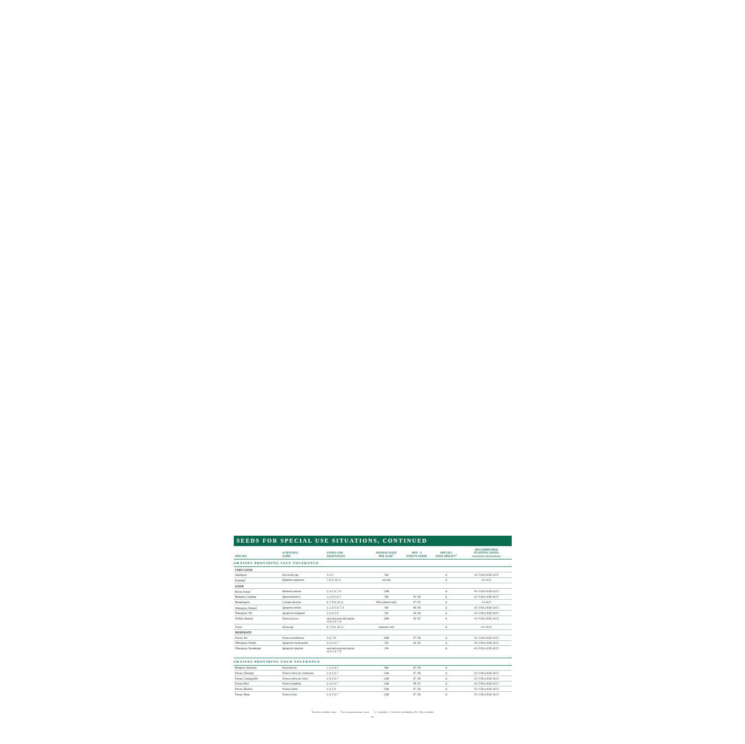Seeds for Special Use Situations, continued
| Species | Scientific Name | Zones For Adaptation | Seeding Rate Per Acre 1 | Min. % Purity/Germ. | Species Availability 2 | Recommended Planting Dates (Northern Hemisphere) |
| --- | --- | --- | --- | --- | --- | --- |
| Grasses Providing Salt Tolerance |
| Very Good |
| Alkaligrass | Puccinellia spp. | 3, 4, 5 | 50# | | A | 4/1–5/30 or 8/26–10/15 |
| Paspalum * | Paspalum vaginatum | 7, 8, 9, 10, 11 | sod only | | A | 4/1–9/15 |
| Good |
| Barley, Foxtail * | Hordeum jubatum | 2, 4, 5, 6, 7, 8 | 130# | | A | 4/1–5/30 or 8/26–10/15 |
| Bentgrass, Creeping | Agrostis palustris | 1, 3, 4, 5, 6, 7 | 50# | 95 / 90 | A | 4/1–5/30 or 8/26–10/15 |
| Bermudagrass | Cynodon dactylon | 6, 7, 8, 9, 10, 11 | 95# (common only) | 97 / 85 | A | 4/1–8/15 |
| Wheatgrass, Western * | Agropyron smithii | 1, 2, 4, 5, 6, 7, 8 | 50# | 80 / 80 | A | 4/1–5/30 or 8/26–10/15 |
| Wheatgrass, Tall | Agropyron elongatum | 2, 3, 4, 5, 6 | 25# | 94 / 90 | A | 4/1–5/30 or 8/26–10/15 |
| Wildrye, Russian | Elymus junceus | seed and sown and regions of 4, 5, 6, 7, 8 | 100# | 90 / 85 | A | 4/1–5/30 or 8/26–10/15 |
| Zoysia | Zoysia spp. | 6, 7, 8, 9, 10, 11 | vegetative only | | A | 4/1–10/15 |
| Moderate |
| Fescue, Tall | Festuca arundinacea | 3, 6, 7, 8 | 200# | 97 / 90 | A | 4/1–5/30 or 8/26–10/15 |
| Wheatgrass, Slender | Agropyron trachycaulum | 2, 4, 5, 6, 7 | 25# | 90 / 85 | A | 4/1–5/30 or 8/26–10/15 |
| Wheatgrass, Streambank | Agropyron riparium | seed and sown and regions of 4, 5, 6, 7, 8 | 25# | | A | 4/1–5/30 or 8/26–10/15 |
| Grasses Providing Cold Tolerance |
| Bluegrass, Kentucky | Poa pratensis | 1, 2, 3, 4, 5 | 80# | 85 / 80 | A | |
| Fescue, Chewings | Festuca rubra var. commutata | 2, 4, 5, 6, 7 | 120# | 97 / 80 | A | 4/1–5/30 or 8/26–10/15 |
| Fescue, Creeping Red | Festuca rubra var. rubra | 3, 4, 5, 6, 7 | 120# | 97 / 80 | A | 4/1–5/30 or 8/26–10/15 |
| Fescue, Hard | Festuca longifolia | 2, 4, 5, 6, 7 | 120# | 98 / 85 | A | 4/1–5/30 or 8/26–10/15 |
| Fescue, Meadow | Festuca elatior | 3, 4, 5, 6 | 120# | 97 / 90 | A | 4/1–5/30 or 8/26–10/15 |
| Fescue, Sheep | Festuca ovina | 2, 4, 5, 6, 7 | 120# | 97 / 80 | A | 4/1–5/30 or 8/26–10/15 |
*Provides wildlife value 1 For low maintenance areas 2 A=Available, L=Limited Availability, NA=Not Available
95